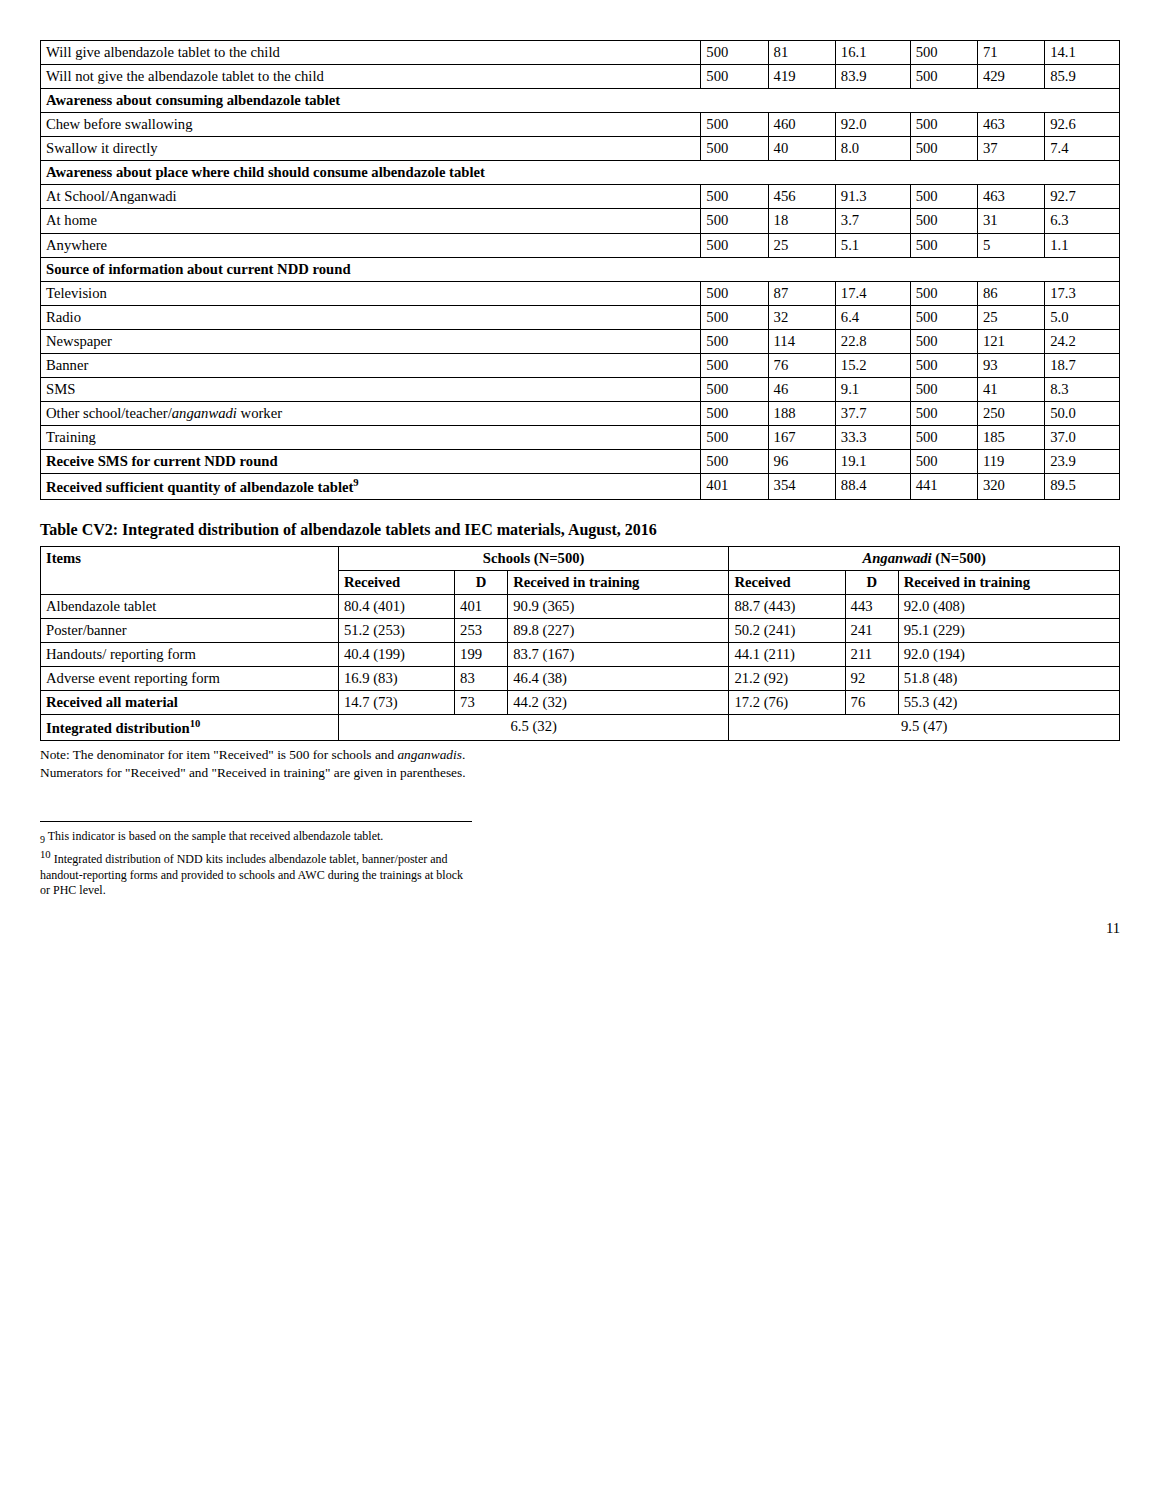| Will give albendazole tablet to the child | 500 | 81 | 16.1 | 500 | 71 | 14.1 |
| Will not give the albendazole tablet to the child | 500 | 419 | 83.9 | 500 | 429 | 85.9 |
| Awareness about consuming albendazole tablet |
| Chew before swallowing | 500 | 460 | 92.0 | 500 | 463 | 92.6 |
| Swallow it directly | 500 | 40 | 8.0 | 500 | 37 | 7.4 |
| Awareness about place where child should consume albendazole tablet |
| At School/Anganwadi | 500 | 456 | 91.3 | 500 | 463 | 92.7 |
| At home | 500 | 18 | 3.7 | 500 | 31 | 6.3 |
| Anywhere | 500 | 25 | 5.1 | 500 | 5 | 1.1 |
| Source of information about current NDD round |
| Television | 500 | 87 | 17.4 | 500 | 86 | 17.3 |
| Radio | 500 | 32 | 6.4 | 500 | 25 | 5.0 |
| Newspaper | 500 | 114 | 22.8 | 500 | 121 | 24.2 |
| Banner | 500 | 76 | 15.2 | 500 | 93 | 18.7 |
| SMS | 500 | 46 | 9.1 | 500 | 41 | 8.3 |
| Other school/teacher/ anganwadi worker | 500 | 188 | 37.7 | 500 | 250 | 50.0 |
| Training | 500 | 167 | 33.3 | 500 | 185 | 37.0 |
| Receive SMS for current NDD round | 500 | 96 | 19.1 | 500 | 119 | 23.9 |
| Received sufficient quantity of albendazole tablet 9 | 401 | 354 | 88.4 | 441 | 320 | 89.5 |
Table CV2: Integrated distribution of albendazole tablets and IEC materials, August, 2016
| Items | Schools (N=500) | Anganwadi (N=500) |
| Received | D | Received in training | Received | D | Received in training |
| Albendazole tablet | 80.4 (401) | 401 | 90.9 (365) | 88.7 (443) | 443 | 92.0 (408) |
| Poster/banner | 51.2 (253) | 253 | 89.8 (227) | 50.2 (241) | 241 | 95.1 (229) |
| Handouts/ reporting form | 40.4 (199) | 199 | 83.7 (167) | 44.1 (211) | 211 | 92.0 (194) |
| Adverse event reporting form | 16.9 (83) | 83 | 46.4 (38) | 21.2 (92) | 92 | 51.8 (48) |
| Received all material | 14.7 (73) | 73 | 44.2 (32) | 17.2 (76) | 76 | 55.3 (42) |
| Integrated distribution 10 | 6.5 (32) | 9.5 (47) |
Note: The denominator for item "Received" is 500 for schools and anganwadis.
Numerators for "Received" and "Received in training" are given in parentheses.
9 This indicator is based on the sample that received albendazole tablet.
10 Integrated distribution of NDD kits includes albendazole tablet, banner/poster and handout-reporting forms and provided to schools and AWC during the trainings at block or PHC level.
11